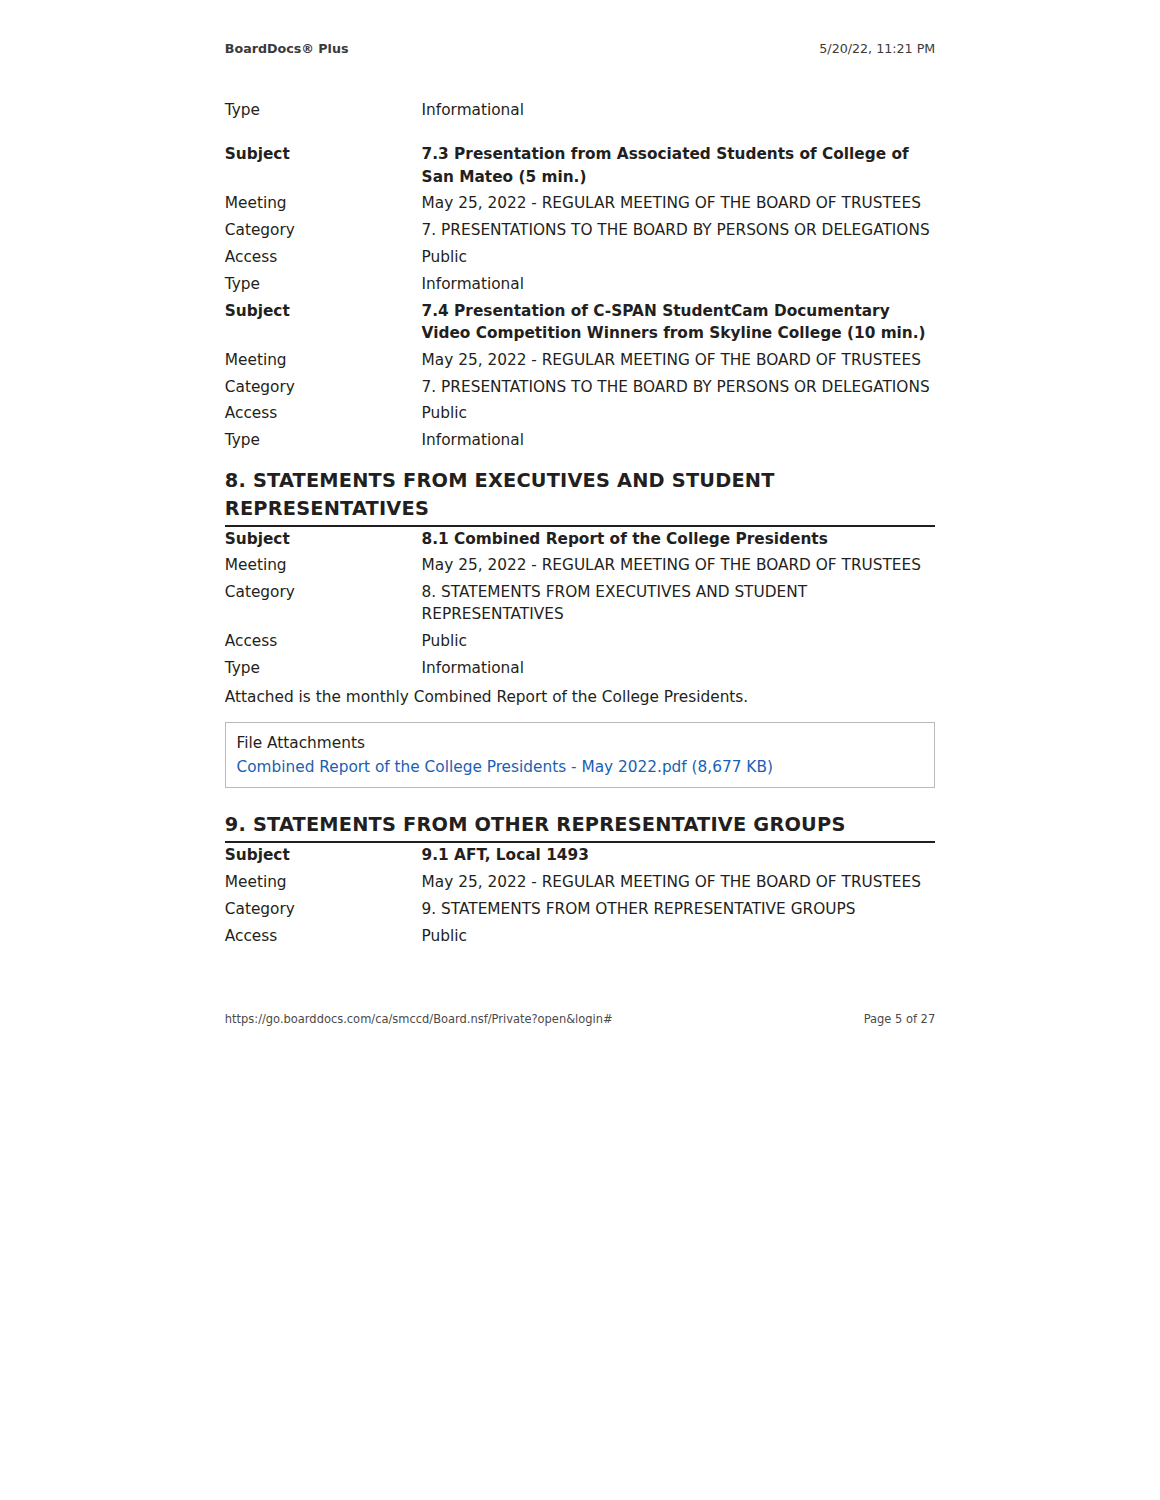BoardDocs® Plus 5/20/22, 11:21 PM
| Type | Informational |
| Subject | 7.3 Presentation from Associated Students of College of San Mateo (5 min.) |
| Meeting | May 25, 2022 - REGULAR MEETING OF THE BOARD OF TRUSTEES |
| Category | 7. PRESENTATIONS TO THE BOARD BY PERSONS OR DELEGATIONS |
| Access | Public |
| Type | Informational |
| Subject | 7.4 Presentation of C-SPAN StudentCam Documentary Video Competition Winners from Skyline College (10 min.) |
| Meeting | May 25, 2022 - REGULAR MEETING OF THE BOARD OF TRUSTEES |
| Category | 7. PRESENTATIONS TO THE BOARD BY PERSONS OR DELEGATIONS |
| Access | Public |
| Type | Informational |
8. Statements from Executives and Student Representatives
| Subject | 8.1 Combined Report of the College Presidents |
| Meeting | May 25, 2022 - REGULAR MEETING OF THE BOARD OF TRUSTEES |
| Category | 8. STATEMENTS FROM EXECUTIVES AND STUDENT REPRESENTATIVES |
| Access | Public |
| Type | Informational |
Attached is the monthly Combined Report of the College Presidents.
File Attachments
Combined Report of the College Presidents - May 2022.pdf (8,677 KB)
9. Statements from Other Representative Groups
| Subject | 9.1 AFT, Local 1493 |
| Meeting | May 25, 2022 - REGULAR MEETING OF THE BOARD OF TRUSTEES |
| Category | 9. STATEMENTS FROM OTHER REPRESENTATIVE GROUPS |
| Access | Public |
https://go.boarddocs.com/ca/smccd/Board.nsf/Private?open&login# Page 5 of 27